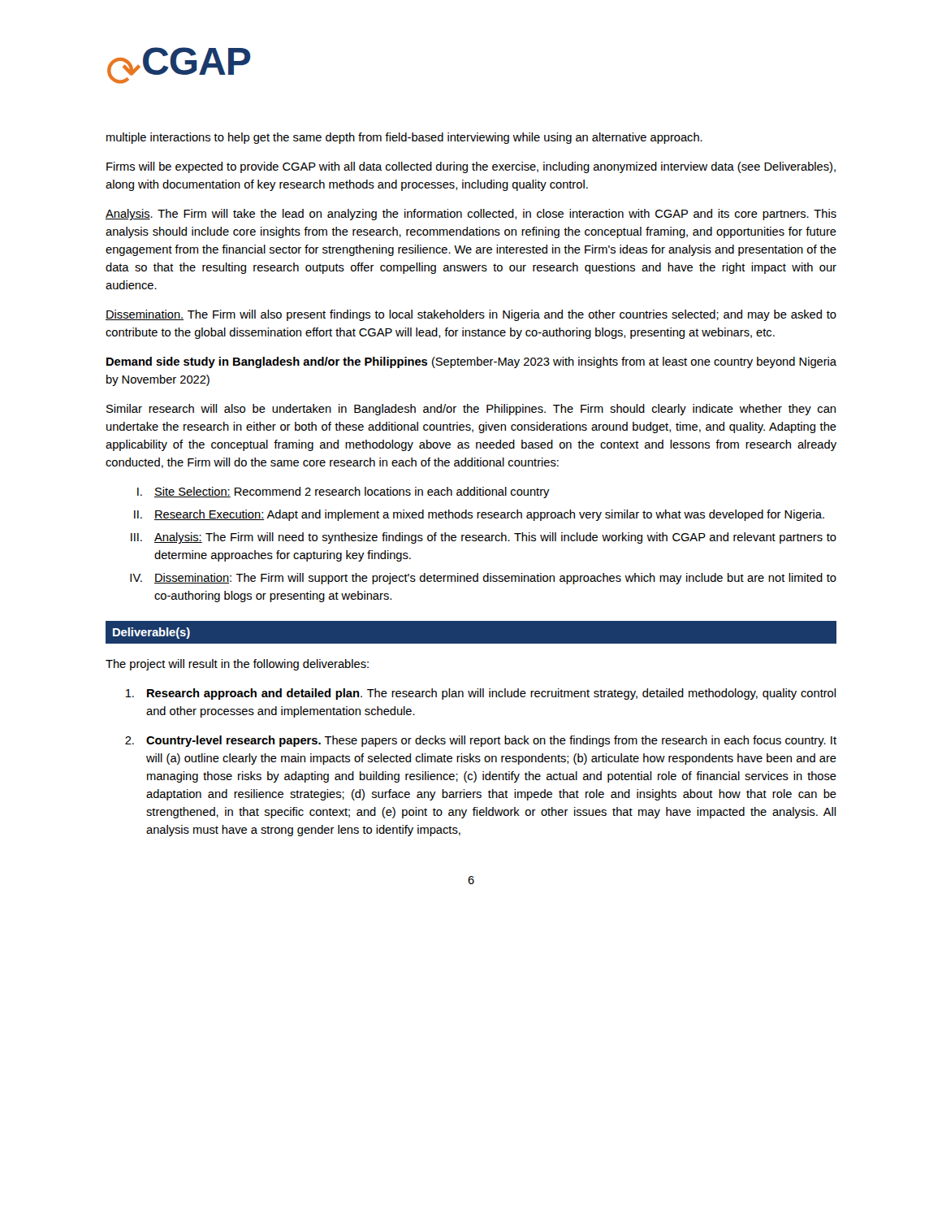⟳CGAP
multiple interactions to help get the same depth from field-based interviewing while using an alternative approach.
Firms will be expected to provide CGAP with all data collected during the exercise, including anonymized interview data (see Deliverables), along with documentation of key research methods and processes, including quality control.
Analysis. The Firm will take the lead on analyzing the information collected, in close interaction with CGAP and its core partners. This analysis should include core insights from the research, recommendations on refining the conceptual framing, and opportunities for future engagement from the financial sector for strengthening resilience. We are interested in the Firm's ideas for analysis and presentation of the data so that the resulting research outputs offer compelling answers to our research questions and have the right impact with our audience.
Dissemination. The Firm will also present findings to local stakeholders in Nigeria and the other countries selected; and may be asked to contribute to the global dissemination effort that CGAP will lead, for instance by co-authoring blogs, presenting at webinars, etc.
Demand side study in Bangladesh and/or the Philippines (September-May 2023 with insights from at least one country beyond Nigeria by November 2022)
Similar research will also be undertaken in Bangladesh and/or the Philippines. The Firm should clearly indicate whether they can undertake the research in either or both of these additional countries, given considerations around budget, time, and quality. Adapting the applicability of the conceptual framing and methodology above as needed based on the context and lessons from research already conducted, the Firm will do the same core research in each of the additional countries:
Site Selection: Recommend 2 research locations in each additional country
Research Execution: Adapt and implement a mixed methods research approach very similar to what was developed for Nigeria.
Analysis: The Firm will need to synthesize findings of the research. This will include working with CGAP and relevant partners to determine approaches for capturing key findings.
Dissemination: The Firm will support the project's determined dissemination approaches which may include but are not limited to co-authoring blogs or presenting at webinars.
Deliverable(s)
The project will result in the following deliverables:
Research approach and detailed plan. The research plan will include recruitment strategy, detailed methodology, quality control and other processes and implementation schedule.
Country-level research papers. These papers or decks will report back on the findings from the research in each focus country. It will (a) outline clearly the main impacts of selected climate risks on respondents; (b) articulate how respondents have been and are managing those risks by adapting and building resilience; (c) identify the actual and potential role of financial services in those adaptation and resilience strategies; (d) surface any barriers that impede that role and insights about how that role can be strengthened, in that specific context; and (e) point to any fieldwork or other issues that may have impacted the analysis. All analysis must have a strong gender lens to identify impacts,
6